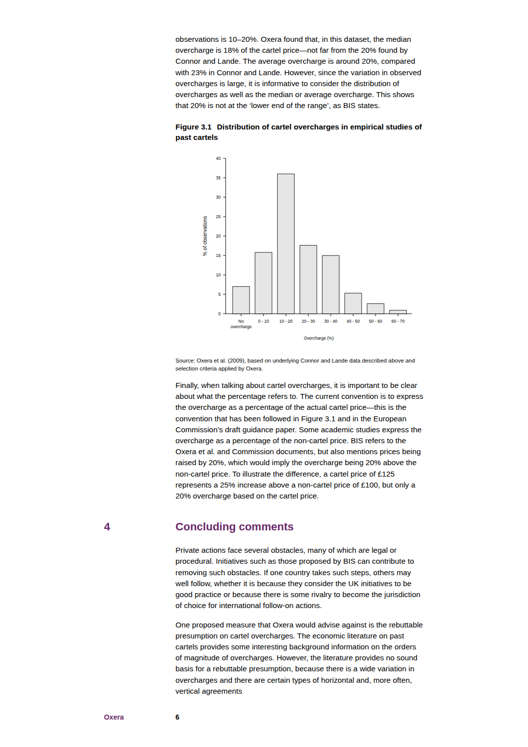observations is 10–20%. Oxera found that, in this dataset, the median overcharge is 18% of the cartel price—not far from the 20% found by Connor and Lande. The average overcharge is around 20%, compared with 23% in Connor and Lande. However, since the variation in observed overcharges is large, it is informative to consider the distribution of overcharges as well as the median or average overcharge. This shows that 20% is not at the ‘lower end of the range’, as BIS states.
Figure 3.1 Distribution of cartel overcharges in empirical studies of past cartels
0 5 10 15 20 25 30 35 40 % of observations No overcharge 0 - 10 10 - 20 20 - 30 30 - 40 40 - 50 50 - 60 60 - 70 Overcharge (%)
Source: Oxera et al. (2009), based on underlying Connor and Lande data described above and selection criteria applied by Oxera.
Finally, when talking about cartel overcharges, it is important to be clear about what the percentage refers to. The current convention is to express the overcharge as a percentage of the actual cartel price—this is the convention that has been followed in Figure 3.1 and in the European Commission’s draft guidance paper. Some academic studies express the overcharge as a percentage of the non-cartel price. BIS refers to the Oxera et al. and Commission documents, but also mentions prices being raised by 20%, which would imply the overcharge being 20% above the non-cartel price. To illustrate the difference, a cartel price of £125 represents a 25% increase above a non-cartel price of £100, but only a 20% overcharge based on the cartel price.
4 Concluding comments
Private actions face several obstacles, many of which are legal or procedural. Initiatives such as those proposed by BIS can contribute to removing such obstacles. If one country takes such steps, others may well follow, whether it is because they consider the UK initiatives to be good practice or because there is some rivalry to become the jurisdiction of choice for international follow-on actions.
One proposed measure that Oxera would advise against is the rebuttable presumption on cartel overcharges. The economic literature on past cartels provides some interesting background information on the orders of magnitude of overcharges. However, the literature provides no sound basis for a rebuttable presumption, because there is a wide variation in overcharges and there are certain types of horizontal and, more often, vertical agreements
Oxera 6